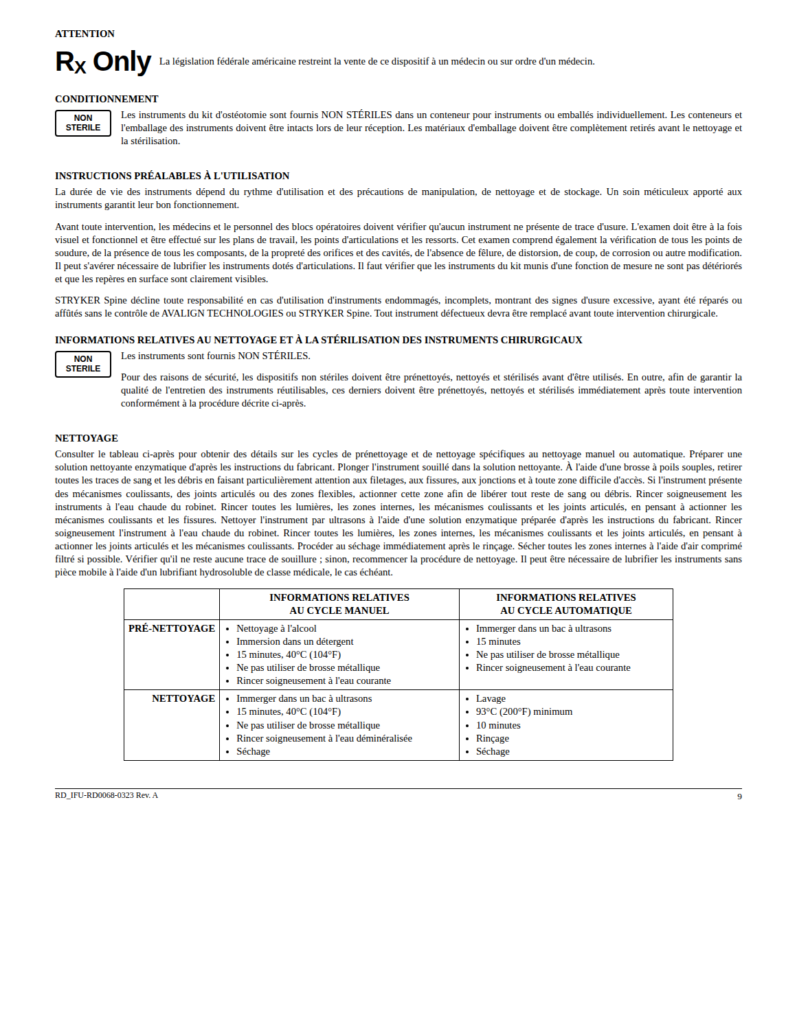ATTENTION
RX Only
La législation fédérale américaine restreint la vente de ce dispositif à un médecin ou sur ordre d'un médecin.
CONDITIONNEMENT
NON STERILE
Les instruments du kit d'ostéotomie sont fournis NON STÉRILES dans un conteneur pour instruments ou emballés individuellement. Les conteneurs et l'emballage des instruments doivent être intacts lors de leur réception. Les matériaux d'emballage doivent être complètement retirés avant le nettoyage et la stérilisation.
INSTRUCTIONS PRÉALABLES À L'UTILISATION
La durée de vie des instruments dépend du rythme d'utilisation et des précautions de manipulation, de nettoyage et de stockage. Un soin méticuleux apporté aux instruments garantit leur bon fonctionnement.
Avant toute intervention, les médecins et le personnel des blocs opératoires doivent vérifier qu'aucun instrument ne présente de trace d'usure. L'examen doit être à la fois visuel et fonctionnel et être effectué sur les plans de travail, les points d'articulations et les ressorts. Cet examen comprend également la vérification de tous les points de soudure, de la présence de tous les composants, de la propreté des orifices et des cavités, de l'absence de fêlure, de distorsion, de coup, de corrosion ou autre modification. Il peut s'avérer nécessaire de lubrifier les instruments dotés d'articulations. Il faut vérifier que les instruments du kit munis d'une fonction de mesure ne sont pas détériorés et que les repères en surface sont clairement visibles.
STRYKER Spine décline toute responsabilité en cas d'utilisation d'instruments endommagés, incomplets, montrant des signes d'usure excessive, ayant été réparés ou affûtés sans le contrôle de AVALIGN TECHNOLOGIES ou STRYKER Spine. Tout instrument défectueux devra être remplacé avant toute intervention chirurgicale.
INFORMATIONS RELATIVES AU NETTOYAGE ET À LA STÉRILISATION DES INSTRUMENTS CHIRURGICAUX
NON STERILE
Les instruments sont fournis NON STÉRILES.
Pour des raisons de sécurité, les dispositifs non stériles doivent être prénettoyés, nettoyés et stérilisés avant d'être utilisés. En outre, afin de garantir la qualité de l'entretien des instruments réutilisables, ces derniers doivent être prénettoyés, nettoyés et stérilisés immédiatement après toute intervention conformément à la procédure décrite ci-après.
NETTOYAGE
Consulter le tableau ci-après pour obtenir des détails sur les cycles de prénettoyage et de nettoyage spécifiques au nettoyage manuel ou automatique. Préparer une solution nettoyante enzymatique d'après les instructions du fabricant. Plonger l'instrument souillé dans la solution nettoyante. À l'aide d'une brosse à poils souples, retirer toutes les traces de sang et les débris en faisant particulièrement attention aux filetages, aux fissures, aux jonctions et à toute zone difficile d'accès. Si l'instrument présente des mécanismes coulissants, des joints articulés ou des zones flexibles, actionner cette zone afin de libérer tout reste de sang ou débris. Rincer soigneusement les instruments à l'eau chaude du robinet. Rincer toutes les lumières, les zones internes, les mécanismes coulissants et les joints articulés, en pensant à actionner les mécanismes coulissants et les fissures. Nettoyer l'instrument par ultrasons à l'aide d'une solution enzymatique préparée d'après les instructions du fabricant. Rincer soigneusement l'instrument à l'eau chaude du robinet. Rincer toutes les lumières, les zones internes, les mécanismes coulissants et les joints articulés, en pensant à actionner les joints articulés et les mécanismes coulissants. Procéder au séchage immédiatement après le rinçage. Sécher toutes les zones internes à l'aide d'air comprimé filtré si possible. Vérifier qu'il ne reste aucune trace de souillure ; sinon, recommencer la procédure de nettoyage. Il peut être nécessaire de lubrifier les instruments sans pièce mobile à l'aide d'un lubrifiant hydrosoluble de classe médicale, le cas échéant.
| | INFORMATIONS RELATIVES AU CYCLE MANUEL | INFORMATIONS RELATIVES AU CYCLE AUTOMATIQUE |
| --- | --- | --- |
| PRÉ-NETTOYAGE | Nettoyage à l'alcool Immersion dans un détergent 15 minutes, 40°C (104°F) Ne pas utiliser de brosse métallique Rincer soigneusement à l'eau courante | Immerger dans un bac à ultrasons 15 minutes Ne pas utiliser de brosse métallique Rincer soigneusement à l'eau courante |
| NETTOYAGE | Immerger dans un bac à ultrasons 15 minutes, 40°C (104°F) Ne pas utiliser de brosse métallique Rincer soigneusement à l'eau déminéralisée Séchage | Lavage 93°C (200°F) minimum 10 minutes Rinçage Séchage |
RD_IFU-RD0068-0323 Rev. A
9